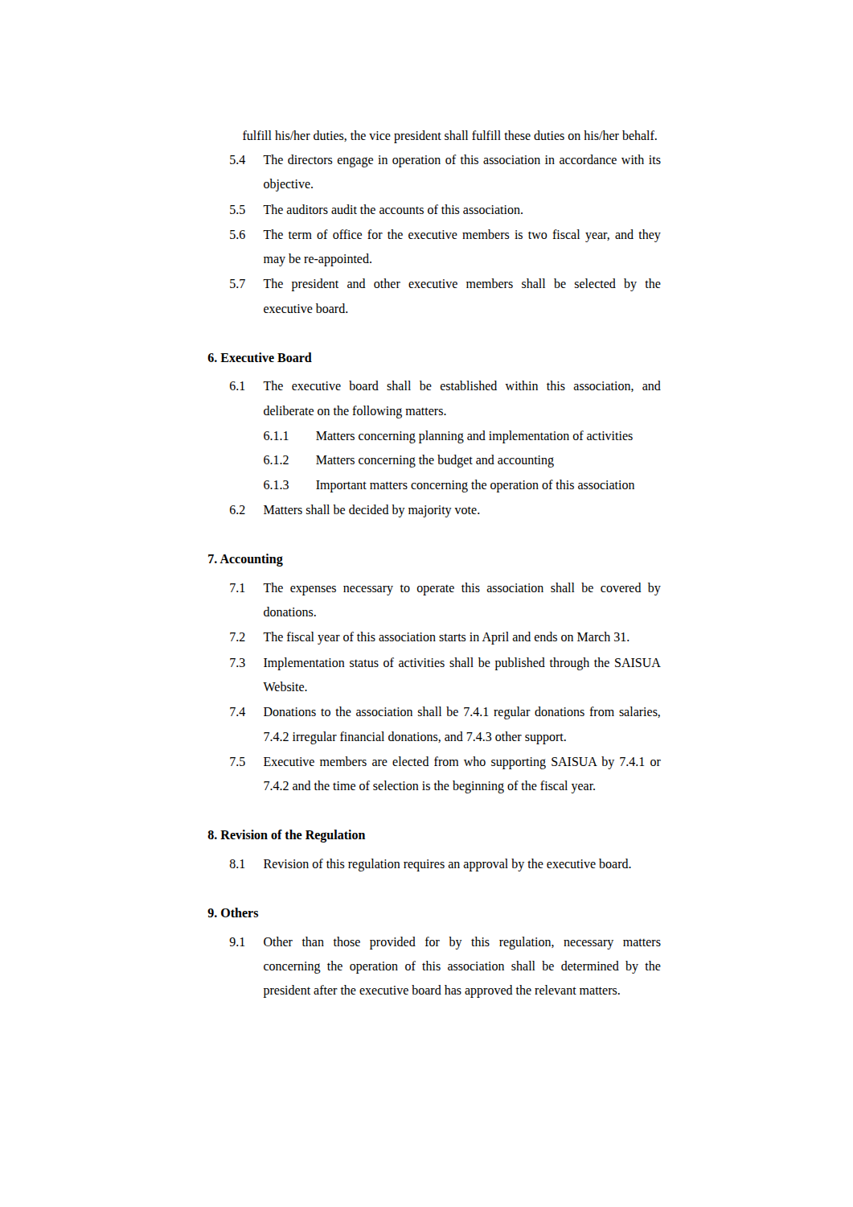fulfill his/her duties, the vice president shall fulfill these duties on his/her behalf.
5.4 The directors engage in operation of this association in accordance with its objective.
5.5 The auditors audit the accounts of this association.
5.6 The term of office for the executive members is two fiscal year, and they may be re-appointed.
5.7 The president and other executive members shall be selected by the executive board.
6. Executive Board
6.1 The executive board shall be established within this association, and deliberate on the following matters.
6.1.1 Matters concerning planning and implementation of activities
6.1.2 Matters concerning the budget and accounting
6.1.3 Important matters concerning the operation of this association
6.2 Matters shall be decided by majority vote.
7. Accounting
7.1 The expenses necessary to operate this association shall be covered by donations.
7.2 The fiscal year of this association starts in April and ends on March 31.
7.3 Implementation status of activities shall be published through the SAISUA Website.
7.4 Donations to the association shall be 7.4.1 regular donations from salaries, 7.4.2 irregular financial donations, and 7.4.3 other support.
7.5 Executive members are elected from who supporting SAISUA by 7.4.1 or 7.4.2 and the time of selection is the beginning of the fiscal year.
8. Revision of the Regulation
8.1 Revision of this regulation requires an approval by the executive board.
9. Others
9.1 Other than those provided for by this regulation, necessary matters concerning the operation of this association shall be determined by the president after the executive board has approved the relevant matters.